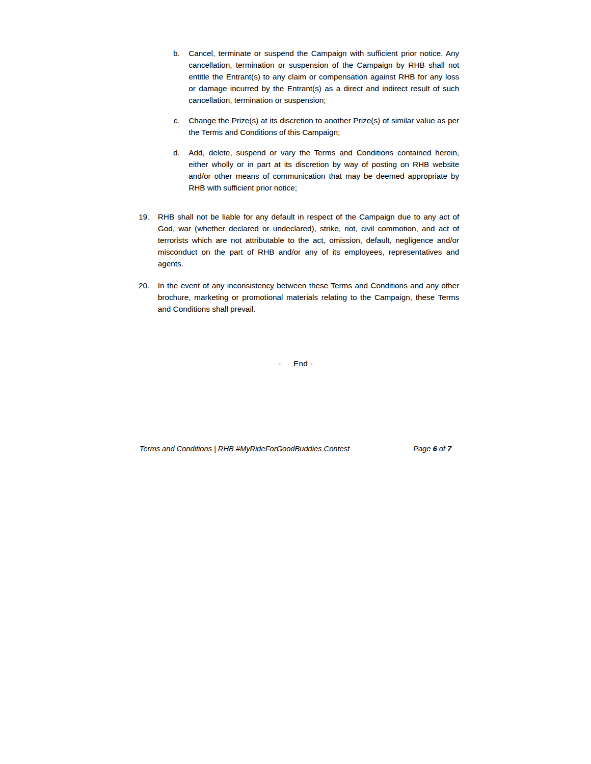Cancel, terminate or suspend the Campaign with sufficient prior notice. Any cancellation, termination or suspension of the Campaign by RHB shall not entitle the Entrant(s) to any claim or compensation against RHB for any loss or damage incurred by the Entrant(s) as a direct and indirect result of such cancellation, termination or suspension;
Change the Prize(s) at its discretion to another Prize(s) of similar value as per the Terms and Conditions of this Campaign;
Add, delete, suspend or vary the Terms and Conditions contained herein, either wholly or in part at its discretion by way of posting on RHB website and/or other means of communication that may be deemed appropriate by RHB with sufficient prior notice;
19. RHB shall not be liable for any default in respect of the Campaign due to any act of God, war (whether declared or undeclared), strike, riot, civil commotion, and act of terrorists which are not attributable to the act, omission, default, negligence and/or misconduct on the part of RHB and/or any of its employees, representatives and agents.
20. In the event of any inconsistency between these Terms and Conditions and any other brochure, marketing or promotional materials relating to the Campaign, these Terms and Conditions shall prevail.
-End -
Terms and Conditions | RHB #MyRideForGoodBuddies Contest Page 6 of 7